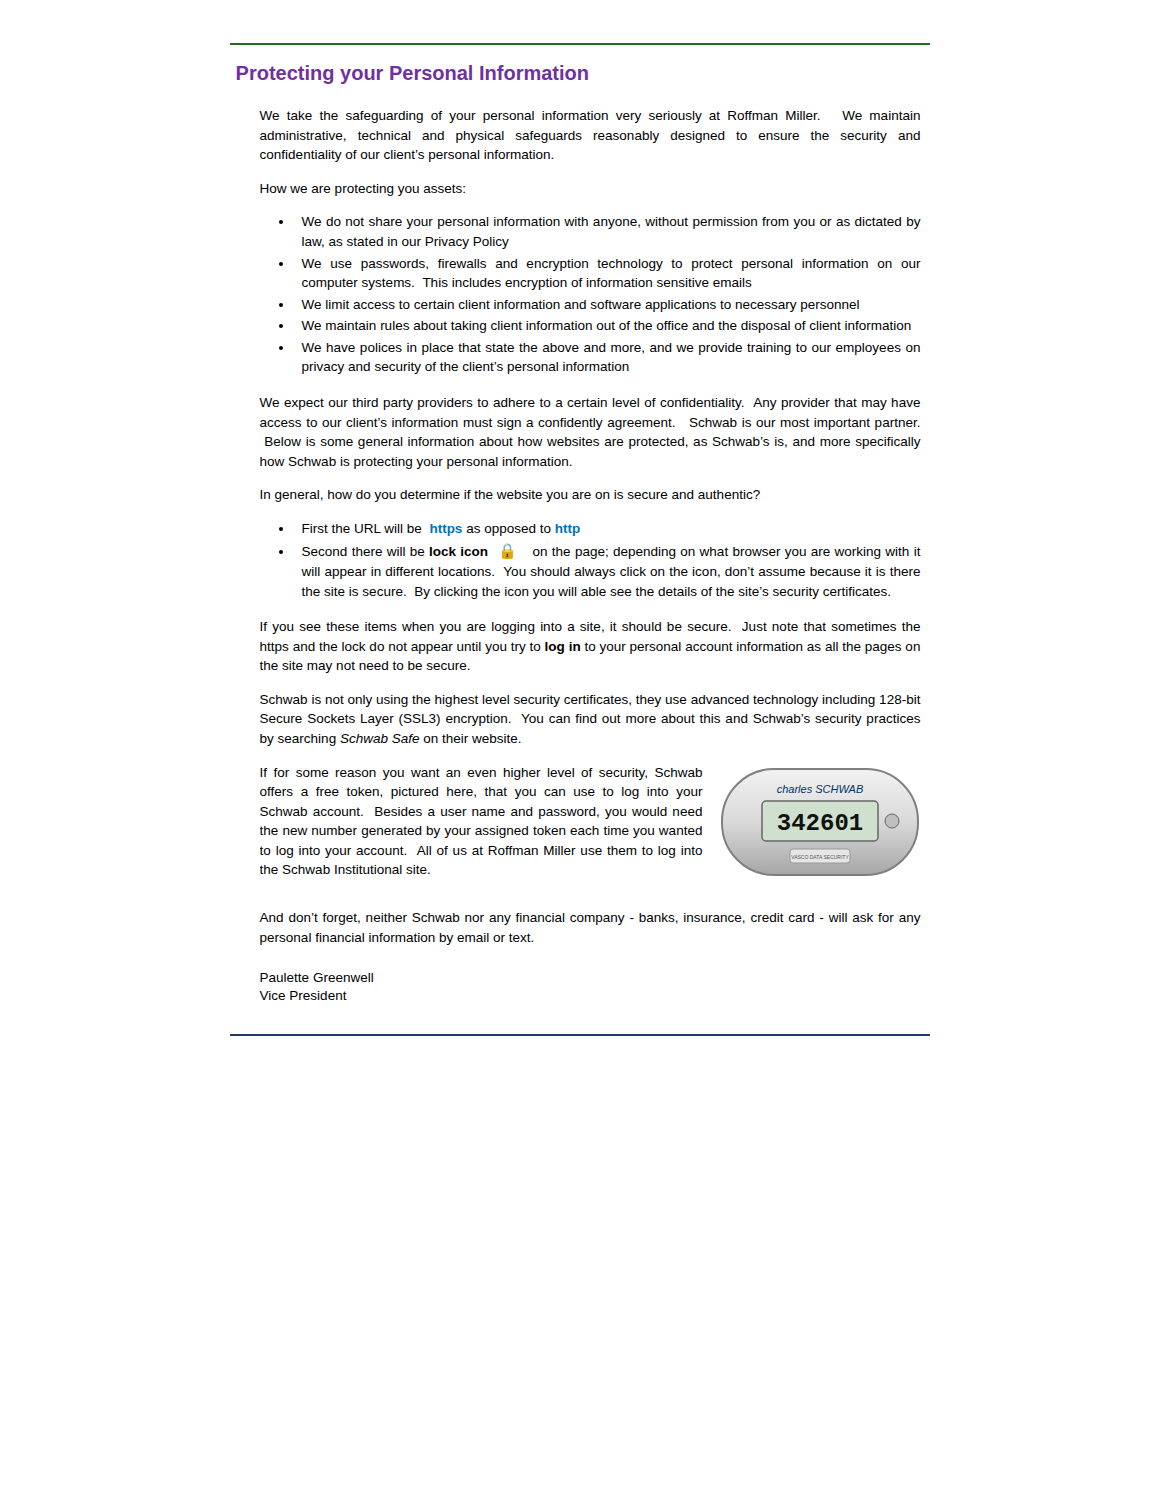Protecting your Personal Information
We take the safeguarding of your personal information very seriously at Roffman Miller. We maintain administrative, technical and physical safeguards reasonably designed to ensure the security and confidentiality of our client’s personal information.
How we are protecting you assets:
We do not share your personal information with anyone, without permission from you or as dictated by law, as stated in our Privacy Policy
We use passwords, firewalls and encryption technology to protect personal information on our computer systems. This includes encryption of information sensitive emails
We limit access to certain client information and software applications to necessary personnel
We maintain rules about taking client information out of the office and the disposal of client information
We have polices in place that state the above and more, and we provide training to our employees on privacy and security of the client’s personal information
We expect our third party providers to adhere to a certain level of confidentiality. Any provider that may have access to our client’s information must sign a confidently agreement. Schwab is our most important partner. Below is some general information about how websites are protected, as Schwab’s is, and more specifically how Schwab is protecting your personal information.
In general, how do you determine if the website you are on is secure and authentic?
First the URL will be https as opposed to http
Second there will be lock icon 🔒 on the page; depending on what browser you are working with it will appear in different locations. You should always click on the icon, don’t assume because it is there the site is secure. By clicking the icon you will able see the details of the site’s security certificates.
If you see these items when you are logging into a site, it should be secure. Just note that sometimes the https and the lock do not appear until you try to log in to your personal account information as all the pages on the site may not need to be secure.
Schwab is not only using the highest level security certificates, they use advanced technology including 128-bit Secure Sockets Layer (SSL3) encryption. You can find out more about this and Schwab’s security practices by searching Schwab Safe on their website.
If for some reason you want an even higher level of security, Schwab offers a free token, pictured here, that you can use to log into your Schwab account. Besides a user name and password, you would need the new number generated by your assigned token each time you wanted to log into your account. All of us at Roffman Miller use them to log into the Schwab Institutional site.
And don’t forget, neither Schwab nor any financial company - banks, insurance, credit card - will ask for any personal financial information by email or text.
Paulette Greenwell
Vice President